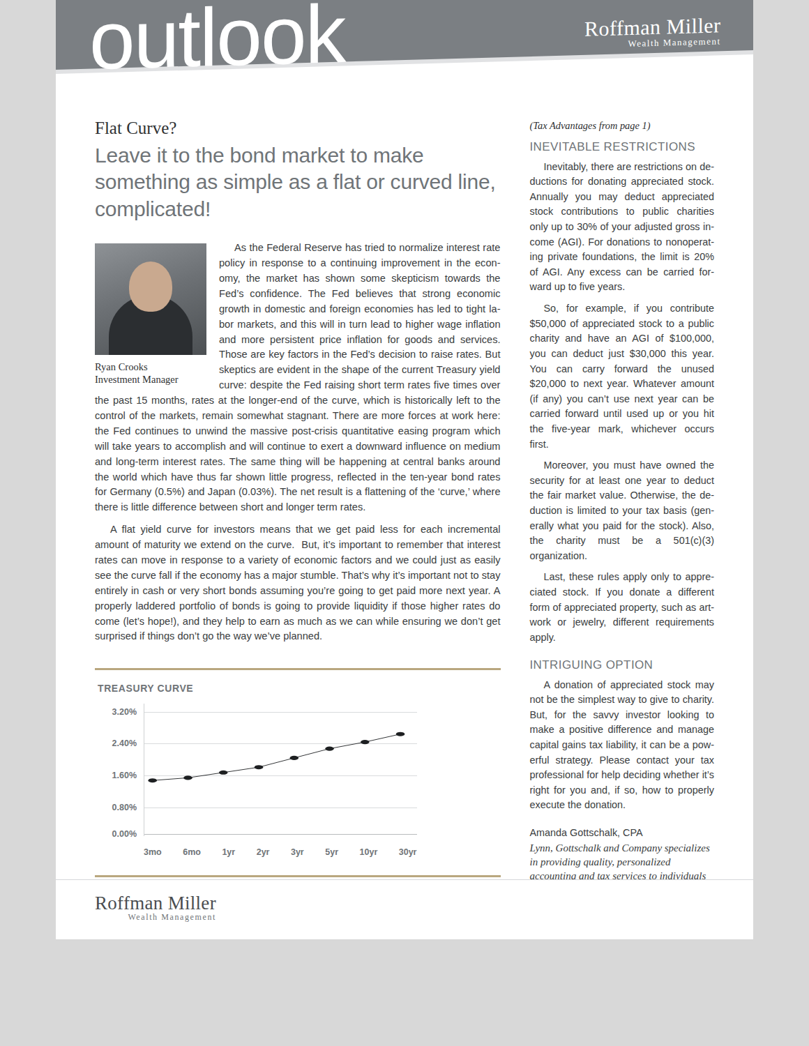outlook
Roffman Miller
Wealth Management
Flat Curve?
Leave it to the bond market to make something as simple as a flat or curved line, complicated!
Ryan Crooks
Investment Manager
As the Federal Reserve has tried to normalize interest rate policy in response to a continuing improvement in the economy, the market has shown some skepticism towards the Fed’s confidence. The Fed believes that strong economic growth in domestic and foreign economies has led to tight labor markets, and this will in turn lead to higher wage inflation and more persistent price inflation for goods and services. Those are key factors in the Fed’s decision to raise rates. But skeptics are evident in the shape of the current Treasury yield curve: despite the Fed raising short term rates five times over the past 15 months, rates at the longer-end of the curve, which is historically left to the control of the markets, remain somewhat stagnant. There are more forces at work here: the Fed continues to unwind the massive post-crisis quantitative easing program which will take years to accomplish and will continue to exert a downward influence on medium and long-term interest rates. The same thing will be happening at central banks around the world which have thus far shown little progress, reflected in the ten-year bond rates for Germany (0.5%) and Japan (0.03%). The net result is a flattening of the ‘curve,’ where there is little difference between short and longer term rates.
A flat yield curve for investors means that we get paid less for each incremental amount of maturity we extend on the curve. But, it’s important to remember that interest rates can move in response to a variety of economic factors and we could just as easily see the curve fall if the economy has a major stumble. That’s why it’s important not to stay entirely in cash or very short bonds assuming you’re going to get paid more next year. A properly laddered portfolio of bonds is going to provide liquidity if those higher rates do come (let’s hope!), and they help to earn as much as we can while ensuring we don’t get surprised if things don’t go the way we’ve planned.
TREASURY CURVE
3.20% 2.40% 1.60% 0.80% 0.00%
3mo 6mo 1yr 2yr 3yr 5yr 10yr 30yr
(Tax Advantages from page 1)
INEVITABLE RESTRICTIONS
Inevitably, there are restrictions on deductions for donating appreciated stock. Annually you may deduct appreciated stock contributions to public charities only up to 30% of your adjusted gross income (AGI). For donations to nonoperating private foundations, the limit is 20% of AGI. Any excess can be carried forward up to five years.
So, for example, if you contribute $50,000 of appreciated stock to a public charity and have an AGI of $100,000, you can deduct just $30,000 this year. You can carry forward the unused $20,000 to next year. Whatever amount (if any) you can’t use next year can be carried forward until used up or you hit the five-year mark, whichever occurs first.
Moreover, you must have owned the security for at least one year to deduct the fair market value. Otherwise, the deduction is limited to your tax basis (generally what you paid for the stock). Also, the charity must be a 501(c)(3) organization.
Last, these rules apply only to appreciated stock. If you donate a different form of appreciated property, such as artwork or jewelry, different requirements apply.
INTRIGUING OPTION
A donation of appreciated stock may not be the simplest way to give to charity. But, for the savvy investor looking to make a positive difference and manage capital gains tax liability, it can be a powerful strategy. Please contact your tax professional for help deciding whether it’s right for you and, if so, how to properly execute the donation.
Amanda Gottschalk, CPA Lynn, Gottschalk and Company specializes in providing quality, personalized accounting and tax services to individuals and businesses. www.lynngott.com.
Roffman Miller
Wealth Management